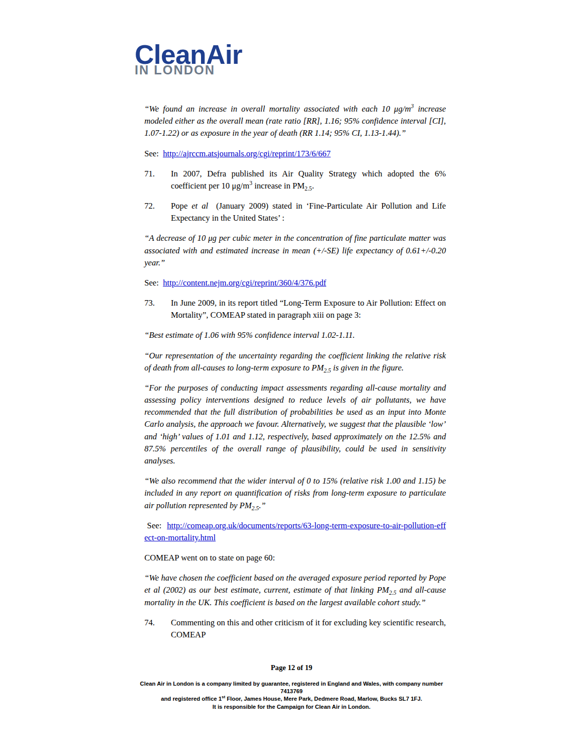CleanAir
IN LONDON
“We found an increase in overall mortality associated with each 10 μg/m3 increase modeled either as the overall mean (rate ratio [RR], 1.16; 95% confidence interval [CI], 1.07-1.22) or as exposure in the year of death (RR 1.14; 95% CI, 1.13-1.44).”
See: http://ajrccm.atsjournals.org/cgi/reprint/173/6/667
71. In 2007, Defra published its Air Quality Strategy which adopted the 6% coefficient per 10 μg/m3 increase in PM2.5.
72. Pope et al (January 2009) stated in ‘Fine-Particulate Air Pollution and Life Expectancy in the United States’ :
“A decrease of 10 μg per cubic meter in the concentration of fine particulate matter was associated with and estimated increase in mean (+/-SE) life expectancy of 0.61+/-0.20 year.”
See: http://content.nejm.org/cgi/reprint/360/4/376.pdf
73. In June 2009, in its report titled “Long-Term Exposure to Air Pollution: Effect on Mortality”, COMEAP stated in paragraph xiii on page 3:
“Best estimate of 1.06 with 95% confidence interval 1.02-1.11.
“Our representation of the uncertainty regarding the coefficient linking the relative risk of death from all-causes to long-term exposure to PM2.5 is given in the figure.
“For the purposes of conducting impact assessments regarding all-cause mortality and assessing policy interventions designed to reduce levels of air pollutants, we have recommended that the full distribution of probabilities be used as an input into Monte Carlo analysis, the approach we favour. Alternatively, we suggest that the plausible ‘low’ and ‘high’ values of 1.01 and 1.12, respectively, based approximately on the 12.5% and 87.5% percentiles of the overall range of plausibility, could be used in sensitivity analyses.
“We also recommend that the wider interval of 0 to 15% (relative risk 1.00 and 1.15) be included in any report on quantification of risks from long-term exposure to particulate air pollution represented by PM2.5.”
See: http://comeap.org.uk/documents/reports/63-long-term-exposure-to-air-pollution-effect-on-mortality.html
COMEAP went on to state on page 60:
“We have chosen the coefficient based on the averaged exposure period reported by Pope et al (2002) as our best estimate, current, estimate of that linking PM2.5 and all-cause mortality in the UK. This coefficient is based on the largest available cohort study.”
74. Commenting on this and other criticism of it for excluding key scientific research, COMEAP
Page 12 of 19
Clean Air in London is a company limited by guarantee, registered in England and Wales, with company number 7413769
and registered office 1st Floor, James House, Mere Park, Dedmere Road, Marlow, Bucks SL7 1FJ.
It is responsible for the Campaign for Clean Air in London.